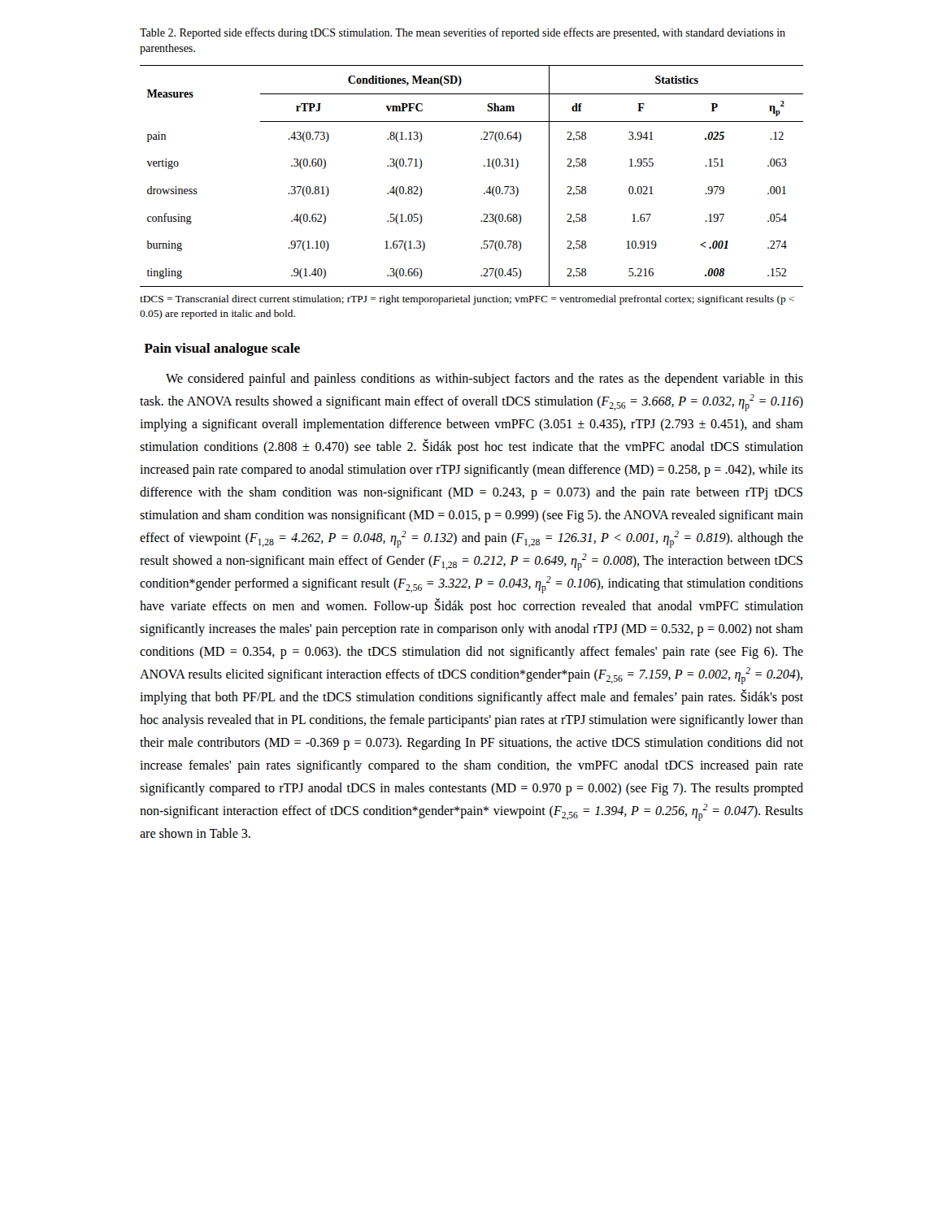Table 2. Reported side effects during tDCS stimulation. The mean severities of reported side effects are presented, with standard deviations in parentheses.
| Measures | Conditiones, Mean(SD) | Statistics |
| --- | --- | --- |
| rTPJ | vmPFC | Sham | df | F | P | η p 2 |
| pain | .43(0.73) | .8(1.13) | .27(0.64) | 2,58 | 3.941 | .025 | .12 |
| vertigo | .3(0.60) | .3(0.71) | .1(0.31) | 2,58 | 1.955 | .151 | .063 |
| drowsiness | .37(0.81) | .4(0.82) | .4(0.73) | 2,58 | 0.021 | .979 | .001 |
| confusing | .4(0.62) | .5(1.05) | .23(0.68) | 2,58 | 1.67 | .197 | .054 |
| burning | .97(1.10) | 1.67(1.3) | .57(0.78) | 2,58 | 10.919 | < .001 | .274 |
| tingling | .9(1.40) | .3(0.66) | .27(0.45) | 2,58 | 5.216 | .008 | .152 |
tDCS = Transcranial direct current stimulation; rTPJ = right temporoparietal junction; vmPFC = ventromedial prefrontal cortex; significant results (p < 0.05) are reported in italic and bold.
Pain visual analogue scale
We considered painful and painless conditions as within-subject factors and the rates as the dependent variable in this task. the ANOVA results showed a significant main effect of overall tDCS stimulation (F2,56 = 3.668, P = 0.032, ηp2 = 0.116) implying a significant overall implementation difference between vmPFC (3.051 ± 0.435), rTPJ (2.793 ± 0.451), and sham stimulation conditions (2.808 ± 0.470) see table 2. Šidák post hoc test indicate that the vmPFC anodal tDCS stimulation increased pain rate compared to anodal stimulation over rTPJ significantly (mean difference (MD) = 0.258, p = .042), while its difference with the sham condition was non-significant (MD = 0.243, p = 0.073) and the pain rate between rTPj tDCS stimulation and sham condition was nonsignificant (MD = 0.015, p = 0.999) (see Fig 5). the ANOVA revealed significant main effect of viewpoint (F1,28 = 4.262, P = 0.048, ηp2 = 0.132) and pain (F1,28 = 126.31, P < 0.001, ηp2 = 0.819). although the result showed a non-significant main effect of Gender (F1,28 = 0.212, P = 0.649, ηp2 = 0.008), The interaction between tDCS condition*gender performed a significant result (F2,56 = 3.322, P = 0.043, ηp2 = 0.106), indicating that stimulation conditions have variate effects on men and women. Follow-up Šidák post hoc correction revealed that anodal vmPFC stimulation significantly increases the males' pain perception rate in comparison only with anodal rTPJ (MD = 0.532, p = 0.002) not sham conditions (MD = 0.354, p = 0.063). the tDCS stimulation did not significantly affect females' pain rate (see Fig 6). The ANOVA results elicited significant interaction effects of tDCS condition*gender*pain (F2,56 = 7.159, P = 0.002, ηp2 = 0.204), implying that both PF/PL and the tDCS stimulation conditions significantly affect male and females’ pain rates. Šidák's post hoc analysis revealed that in PL conditions, the female participants' pian rates at rTPJ stimulation were significantly lower than their male contributors (MD = -0.369 p = 0.073). Regarding In PF situations, the active tDCS stimulation conditions did not increase females' pain rates significantly compared to the sham condition, the vmPFC anodal tDCS increased pain rate significantly compared to rTPJ anodal tDCS in males contestants (MD = 0.970 p = 0.002) (see Fig 7). The results prompted non-significant interaction effect of tDCS condition*gender*pain* viewpoint (F2,56 = 1.394, P = 0.256, ηp2 = 0.047). Results are shown in Table 3.